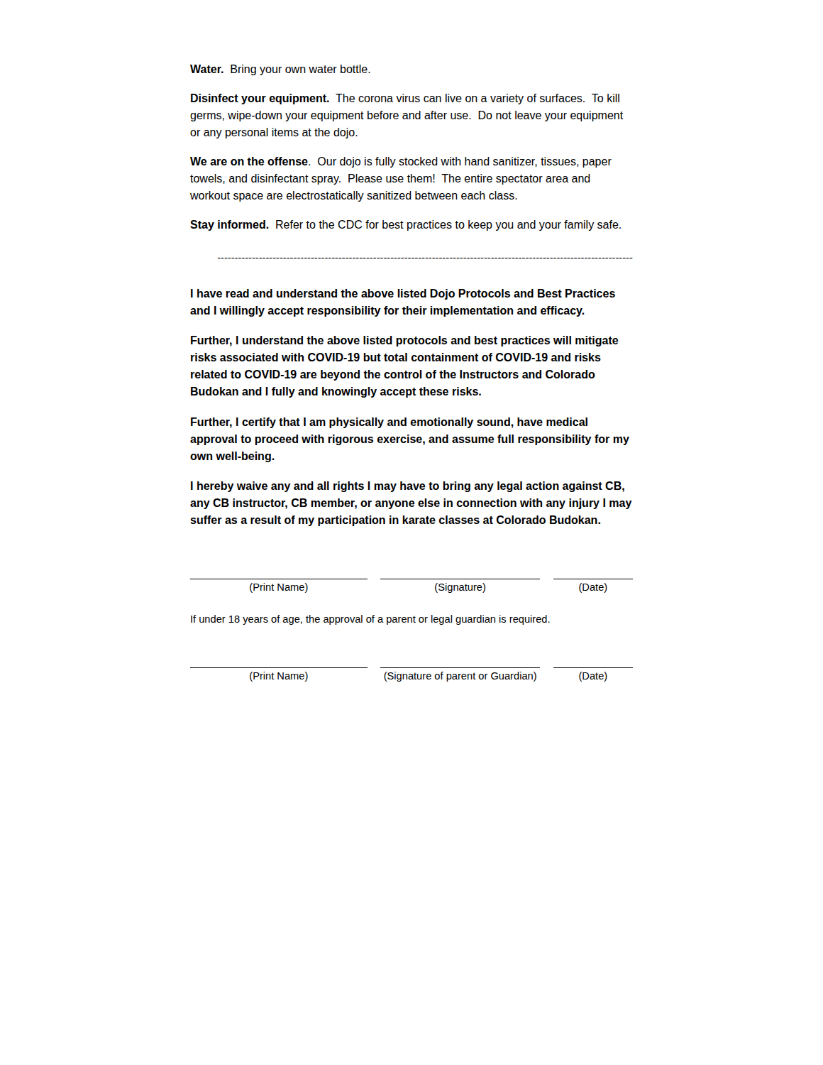Water. Bring your own water bottle.
Disinfect your equipment. The corona virus can live on a variety of surfaces. To kill germs, wipe-down your equipment before and after use. Do not leave your equipment or any personal items at the dojo.
We are on the offense. Our dojo is fully stocked with hand sanitizer, tissues, paper towels, and disinfectant spray. Please use them! The entire spectator area and workout space are electrostatically sanitized between each class.
Stay informed. Refer to the CDC for best practices to keep you and your family safe.
-----------------------------------------------------------------------------------------------------------------------------
I have read and understand the above listed Dojo Protocols and Best Practices and I willingly accept responsibility for their implementation and efficacy.
Further, I understand the above listed protocols and best practices will mitigate risks associated with COVID-19 but total containment of COVID-19 and risks related to COVID-19 are beyond the control of the Instructors and Colorado Budokan and I fully and knowingly accept these risks.
Further, I certify that I am physically and emotionally sound, have medical approval to proceed with rigorous exercise, and assume full responsibility for my own well-being.
I hereby waive any and all rights I may have to bring any legal action against CB, any CB instructor, CB member, or anyone else in connection with any injury I may suffer as a result of my participation in karate classes at Colorado Budokan.
| (Print Name) | | (Signature) | | (Date) |
If under 18 years of age, the approval of a parent or legal guardian is required.
| (Print Name) | | (Signature of parent or Guardian) | | (Date) |